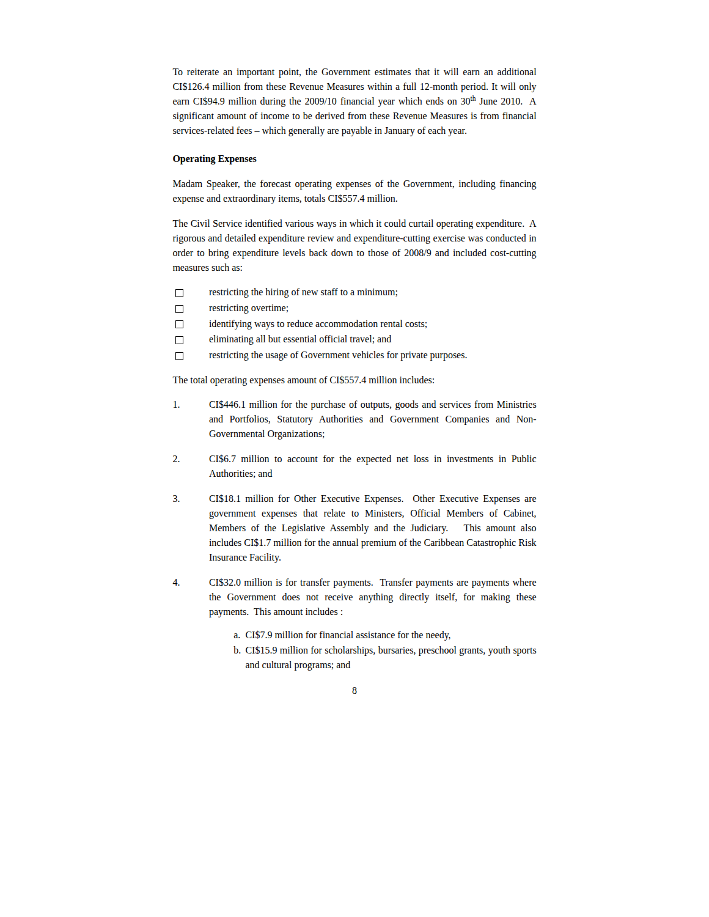To reiterate an important point, the Government estimates that it will earn an additional CI$126.4 million from these Revenue Measures within a full 12-month period. It will only earn CI$94.9 million during the 2009/10 financial year which ends on 30th June 2010. A significant amount of income to be derived from these Revenue Measures is from financial services-related fees – which generally are payable in January of each year.
Operating Expenses
Madam Speaker, the forecast operating expenses of the Government, including financing expense and extraordinary items, totals CI$557.4 million.
The Civil Service identified various ways in which it could curtail operating expenditure. A rigorous and detailed expenditure review and expenditure-cutting exercise was conducted in order to bring expenditure levels back down to those of 2008/9 and included cost-cutting measures such as:
restricting the hiring of new staff to a minimum;
restricting overtime;
identifying ways to reduce accommodation rental costs;
eliminating all but essential official travel; and
restricting the usage of Government vehicles for private purposes.
The total operating expenses amount of CI$557.4 million includes:
1.
CI$446.1 million for the purchase of outputs, goods and services from Ministries and Portfolios, Statutory Authorities and Government Companies and Non-Governmental Organizations;
2.
CI$6.7 million to account for the expected net loss in investments in Public Authorities; and
3.
CI$18.1 million for Other Executive Expenses. Other Executive Expenses are government expenses that relate to Ministers, Official Members of Cabinet, Members of the Legislative Assembly and the Judiciary. This amount also includes CI$1.7 million for the annual premium of the Caribbean Catastrophic Risk Insurance Facility.
4.
CI$32.0 million is for transfer payments. Transfer payments are payments where the Government does not receive anything directly itself, for making these payments. This amount includes :
a.
CI$7.9 million for financial assistance for the needy,
b.
CI$15.9 million for scholarships, bursaries, preschool grants, youth sports and cultural programs; and
8